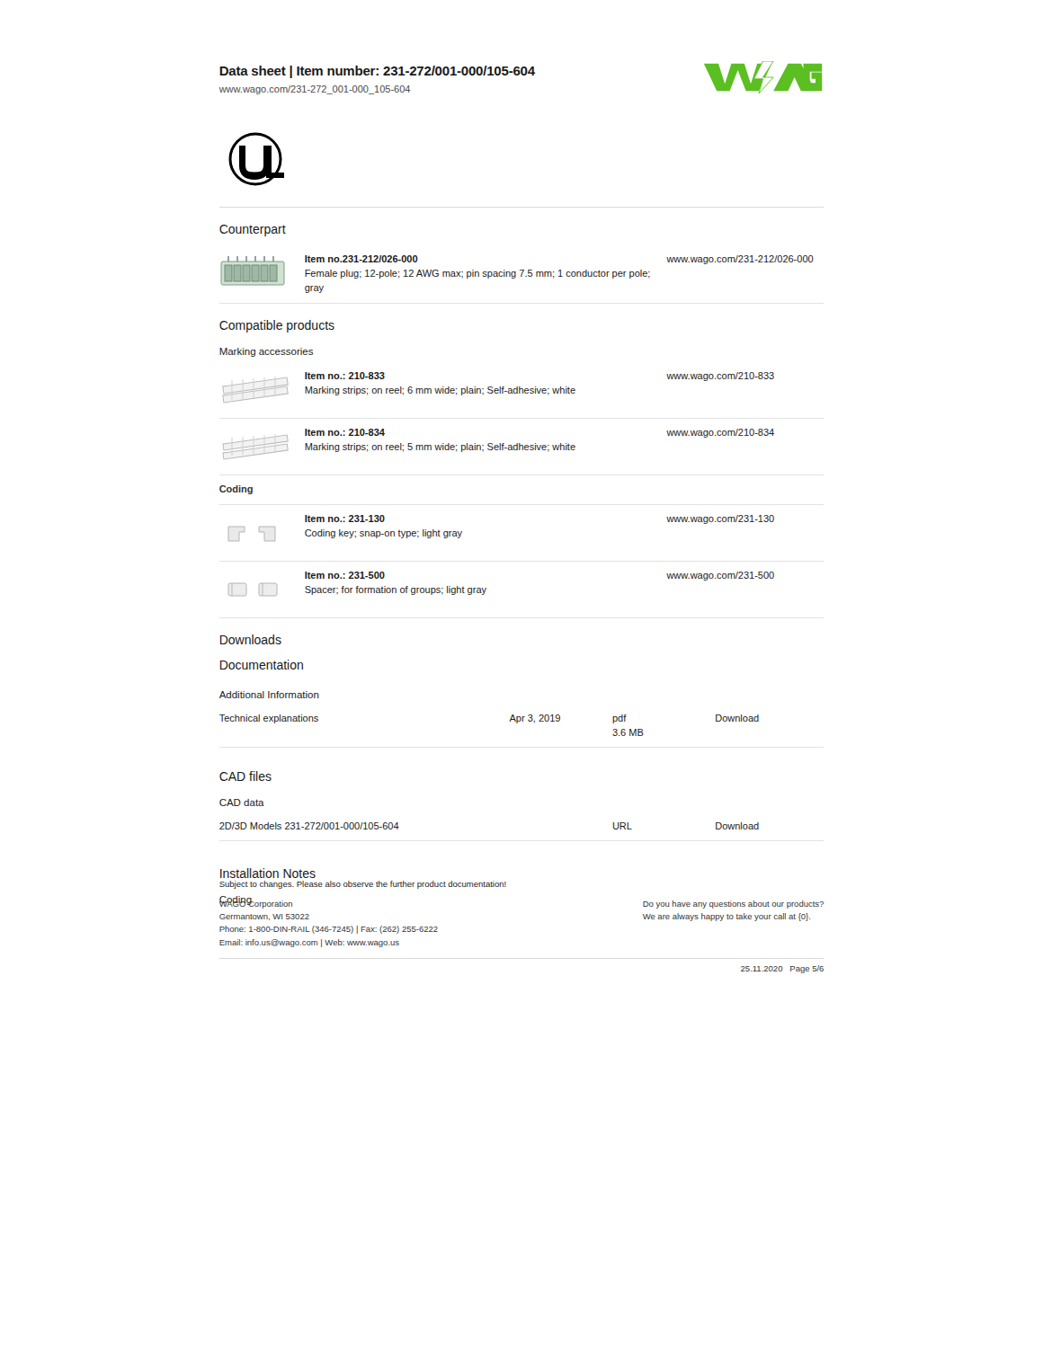Data sheet | Item number: 231-272/001-000/105-604
www.wago.com/231-272_001-000_105-604
Counterpart
| | Item no.231-212/026-000 Female plug; 12-pole; 12 AWG max; pin spacing 7.5 mm; 1 conductor per pole; gray | www.wago.com/231-212/026-000 |
Compatible products
Marking accessories
| | Item no.: 210-833 Marking strips; on reel; 6 mm wide; plain; Self-adhesive; white | www.wago.com/210-833 |
| | Item no.: 210-834 Marking strips; on reel; 5 mm wide; plain; Self-adhesive; white | www.wago.com/210-834 |
| Coding |
| | Item no.: 231-130 Coding key; snap-on type; light gray | www.wago.com/231-130 |
| | Item no.: 231-500 Spacer; for formation of groups; light gray | www.wago.com/231-500 |
Downloads
Documentation
Additional Information
| Technical explanations | Apr 3, 2019 | pdf 3.6 MB | Download |
CAD files
CAD data
| 2D/3D Models 231-272/001-000/105-604 | | URL | Download |
Installation Notes
Coding
Subject to changes. Please also observe the further product documentation!
WAGO Corporation
Germantown, WI 53022
Phone: 1-800-DIN-RAIL (346-7245) | Fax: (262) 255-6222
Email: info.us@wago.com | Web: www.wago.us
Do you have any questions about our products?
We are always happy to take your call at {0}.
25.11.2020 Page 5/6